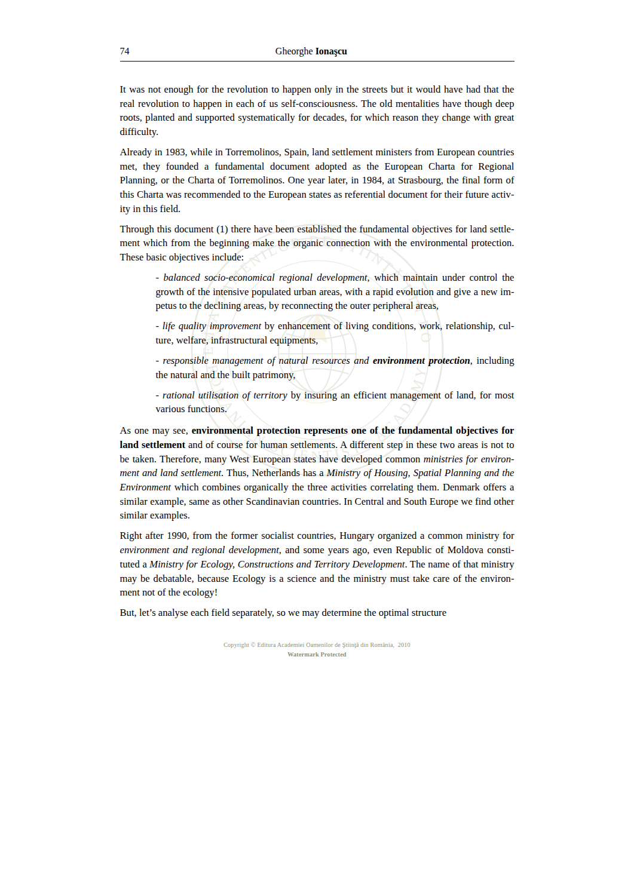ACADEMIA OAMENILOR DE ŞTIINŢĂ DIN ROMÂNIA ROMANIAN SCIENTISTS ACADEMY
74
Gheorghe Ionaşcu
It was not enough for the revolution to happen only in the streets but it would have had that the real revolution to happen in each of us self-consciousness. The old mentalities have though deep roots, planted and supported systematically for decades, for which reason they change with great difficulty.
Already in 1983, while in Torremolinos, Spain, land settlement ministers from European countries met, they founded a fundamental document adopted as the European Charta for Regional Planning, or the Charta of Torremolinos. One year later, in 1984, at Strasbourg, the final form of this Charta was recommended to the European states as referential document for their future activity in this field.
Through this document (1) there have been established the fundamental objectives for land settlement which from the beginning make the organic connection with the environmental protection. These basic objectives include:
- balanced socio-economical regional development, which maintain under control the growth of the intensive populated urban areas, with a rapid evolution and give a new impetus to the declining areas, by reconnecting the outer peripheral areas,
- life quality improvement by enhancement of living conditions, work, relationship, culture, welfare, infrastructural equipments,
- responsible management of natural resources and environment protection, including the natural and the built patrimony,
- rational utilisation of territory by insuring an efficient management of land, for most various functions.
As one may see, environmental protection represents one of the fundamental objectives for land settlement and of course for human settlements. A different step in these two areas is not to be taken. Therefore, many West European states have developed common ministries for environment and land settlement. Thus, Netherlands has a Ministry of Housing, Spatial Planning and the Environment which combines organically the three activities correlating them. Denmark offers a similar example, same as other Scandinavian countries. In Central and South Europe we find other similar examples.
Right after 1990, from the former socialist countries, Hungary organized a common ministry for environment and regional development, and some years ago, even Republic of Moldova constituted a Ministry for Ecology, Constructions and Territory Development. The name of that ministry may be debatable, because Ecology is a science and the ministry must take care of the environment not of the ecology!
But, let’s analyse each field separately, so we may determine the optimal structure
Copyright © Editura Academiei Oamenilor de Ştiinţă din România, 2010
Watermark Protected